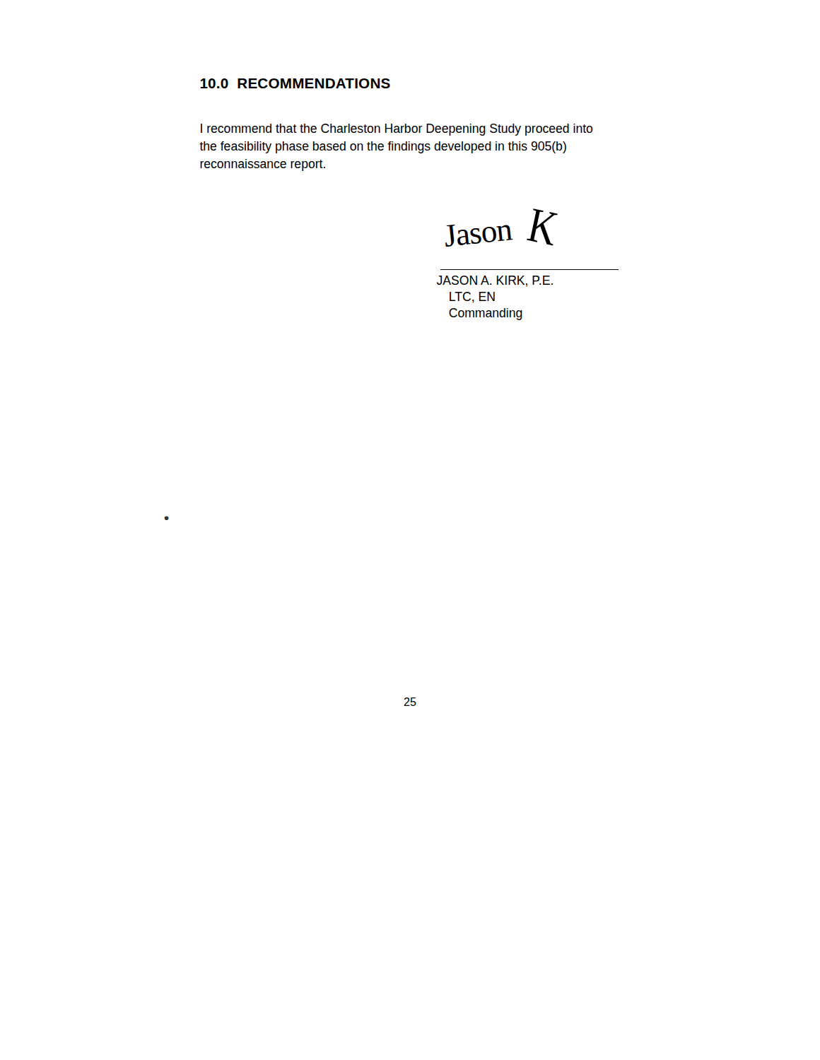10.0 RECOMMENDATIONS
I recommend that the Charleston Harbor Deepening Study proceed into the feasibility phase based on the findings developed in this 905(b) reconnaissance report.
Jason K
JASON A. KIRK, P.E.
LTC, EN
Commanding
●
25